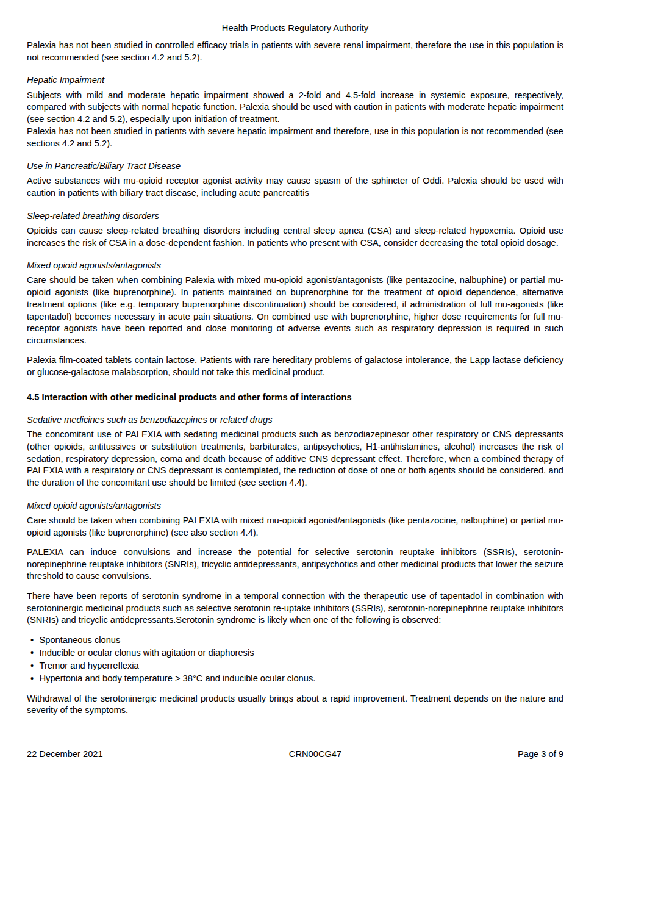Health Products Regulatory Authority
Palexia has not been studied in controlled efficacy trials in patients with severe renal impairment, therefore the use in this population is not recommended (see section 4.2 and 5.2).
Hepatic Impairment
Subjects with mild and moderate hepatic impairment showed a 2-fold and 4.5-fold increase in systemic exposure, respectively, compared with subjects with normal hepatic function. Palexia should be used with caution in patients with moderate hepatic impairment (see section 4.2 and 5.2), especially upon initiation of treatment.
Palexia has not been studied in patients with severe hepatic impairment and therefore, use in this population is not recommended (see sections 4.2 and 5.2).
Use in Pancreatic/Biliary Tract Disease
Active substances with mu-opioid receptor agonist activity may cause spasm of the sphincter of Oddi. Palexia should be used with caution in patients with biliary tract disease, including acute pancreatitis
Sleep-related breathing disorders
Opioids can cause sleep-related breathing disorders including central sleep apnea (CSA) and sleep-related hypoxemia. Opioid use increases the risk of CSA in a dose-dependent fashion. In patients who present with CSA, consider decreasing the total opioid dosage.
Mixed opioid agonists/antagonists
Care should be taken when combining Palexia with mixed mu-opioid agonist/antagonists (like pentazocine, nalbuphine) or partial mu-opioid agonists (like buprenorphine). In patients maintained on buprenorphine for the treatment of opioid dependence, alternative treatment options (like e.g. temporary buprenorphine discontinuation) should be considered, if administration of full mu-agonists (like tapentadol) becomes necessary in acute pain situations. On combined use with buprenorphine, higher dose requirements for full mu-receptor agonists have been reported and close monitoring of adverse events such as respiratory depression is required in such circumstances.
Palexia film-coated tablets contain lactose. Patients with rare hereditary problems of galactose intolerance, the Lapp lactase deficiency or glucose-galactose malabsorption, should not take this medicinal product.
4.5 Interaction with other medicinal products and other forms of interactions
Sedative medicines such as benzodiazepines or related drugs
The concomitant use of PALEXIA with sedating medicinal products such as benzodiazepinesor other respiratory or CNS depressants (other opioids, antitussives or substitution treatments, barbiturates, antipsychotics, H1-antihistamines, alcohol) increases the risk of sedation, respiratory depression, coma and death because of additive CNS depressant effect. Therefore, when a combined therapy of PALEXIA with a respiratory or CNS depressant is contemplated, the reduction of dose of one or both agents should be considered. and the duration of the concomitant use should be limited (see section 4.4).
Mixed opioid agonists/antagonists
Care should be taken when combining PALEXIA with mixed mu-opioid agonist/antagonists (like pentazocine, nalbuphine) or partial mu-opioid agonists (like buprenorphine) (see also section 4.4).
PALEXIA can induce convulsions and increase the potential for selective serotonin reuptake inhibitors (SSRIs), serotonin-norepinephrine reuptake inhibitors (SNRIs), tricyclic antidepressants, antipsychotics and other medicinal products that lower the seizure threshold to cause convulsions.
There have been reports of serotonin syndrome in a temporal connection with the therapeutic use of tapentadol in combination with serotoninergic medicinal products such as selective serotonin re-uptake inhibitors (SSRIs), serotonin-norepinephrine reuptake inhibitors (SNRIs) and tricyclic antidepressants.Serotonin syndrome is likely when one of the following is observed:
Spontaneous clonus
Inducible or ocular clonus with agitation or diaphoresis
Tremor and hyperreflexia
Hypertonia and body temperature > 38°C and inducible ocular clonus.
Withdrawal of the serotoninergic medicinal products usually brings about a rapid improvement. Treatment depends on the nature and severity of the symptoms.
22 December 2021 CRN00CG47 Page 3 of 9